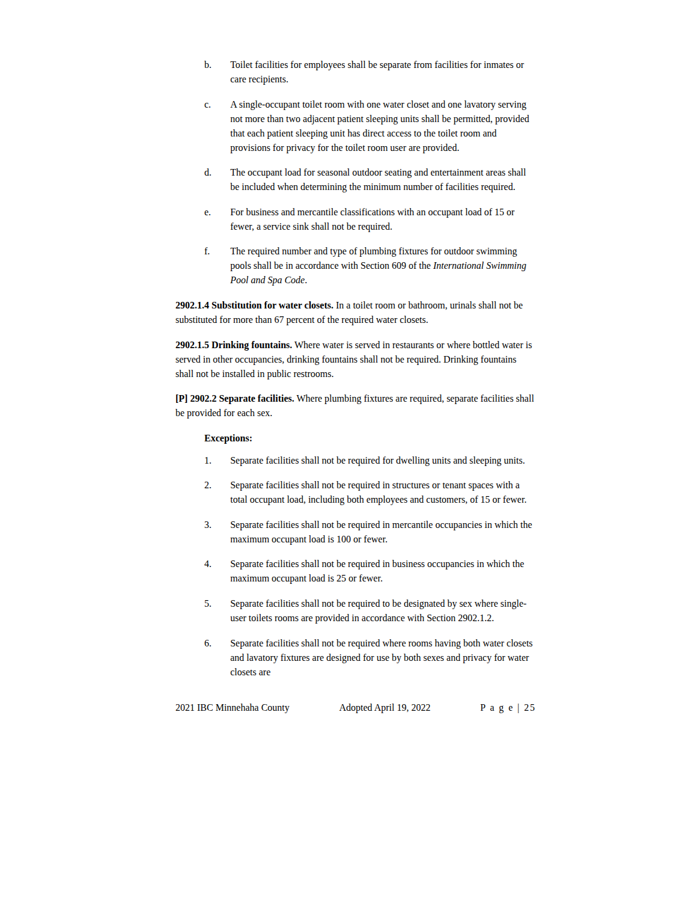b. Toilet facilities for employees shall be separate from facilities for inmates or care recipients.
c. A single-occupant toilet room with one water closet and one lavatory serving not more than two adjacent patient sleeping units shall be permitted, provided that each patient sleeping unit has direct access to the toilet room and provisions for privacy for the toilet room user are provided.
d. The occupant load for seasonal outdoor seating and entertainment areas shall be included when determining the minimum number of facilities required.
e. For business and mercantile classifications with an occupant load of 15 or fewer, a service sink shall not be required.
f. The required number and type of plumbing fixtures for outdoor swimming pools shall be in accordance with Section 609 of the International Swimming Pool and Spa Code.
2902.1.4 Substitution for water closets. In a toilet room or bathroom, urinals shall not be substituted for more than 67 percent of the required water closets.
2902.1.5 Drinking fountains. Where water is served in restaurants or where bottled water is served in other occupancies, drinking fountains shall not be required. Drinking fountains shall not be installed in public restrooms.
[P] 2902.2 Separate facilities. Where plumbing fixtures are required, separate facilities shall be provided for each sex.
Exceptions:
1. Separate facilities shall not be required for dwelling units and sleeping units.
2. Separate facilities shall not be required in structures or tenant spaces with a total occupant load, including both employees and customers, of 15 or fewer.
3. Separate facilities shall not be required in mercantile occupancies in which the maximum occupant load is 100 or fewer.
4. Separate facilities shall not be required in business occupancies in which the maximum occupant load is 25 or fewer.
5. Separate facilities shall not be required to be designated by sex where single-user toilets rooms are provided in accordance with Section 2902.1.2.
6. Separate facilities shall not be required where rooms having both water closets and lavatory fixtures are designed for use by both sexes and privacy for water closets are
2021 IBC Minnehaha County
Adopted April 19, 2022
P a g e | 25